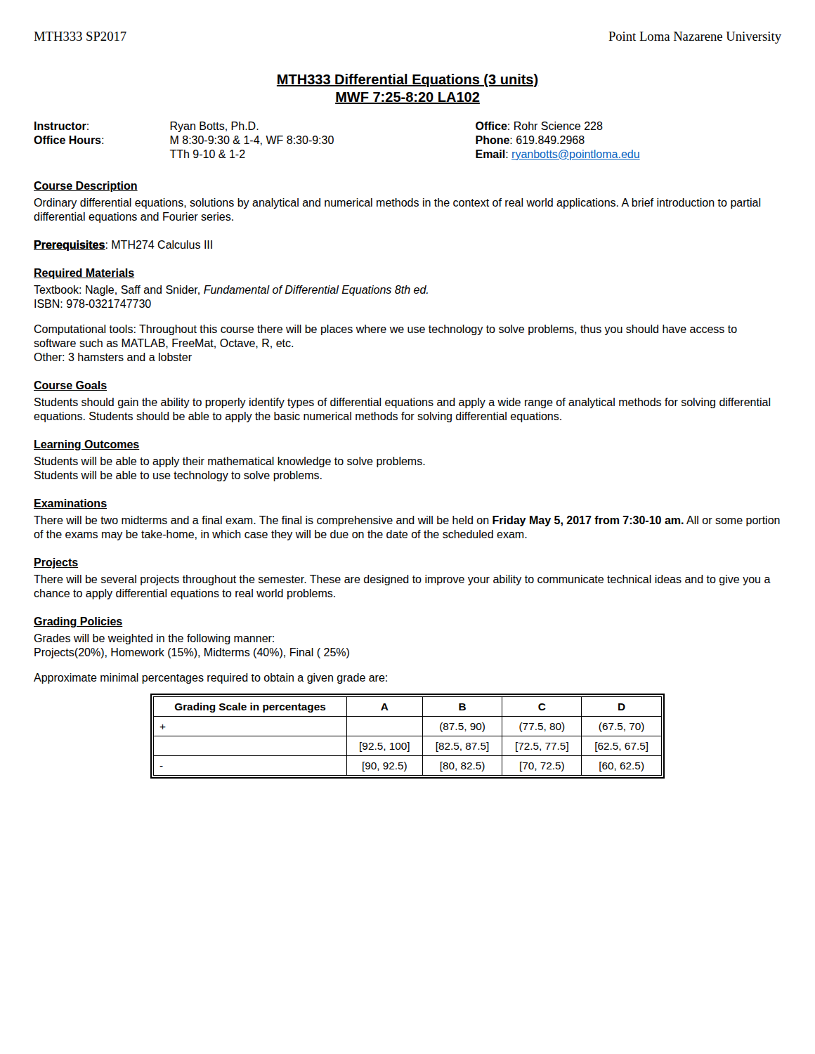MTH333 SP2017 Point Loma Nazarene University
MTH333 Differential Equations (3 units) MWF 7:25-8:20 LA102
| Instructor : | Ryan Botts, Ph.D. | Office : Rohr Science 228 |
| Office Hours : | M 8:30-9:30 & 1-4, WF 8:30-9:30 | Phone : 619.849.2968 |
| | TTh 9-10 & 1-2 | Email : ryanbotts@pointloma.edu |
Course Description
Ordinary differential equations, solutions by analytical and numerical methods in the context of real world applications. A brief introduction to partial differential equations and Fourier series.
Prerequisites
Prerequisites
Prerequisites: MTH274 Calculus III
Required Materials
Textbook: Nagle, Saff and Snider, Fundamental of Differential Equations 8th ed.
ISBN: 978-0321747730
Computational tools: Throughout this course there will be places where we use technology to solve problems, thus you should have access to software such as MATLAB, FreeMat, Octave, R, etc.
Other: 3 hamsters and a lobster
Course Goals
Students should gain the ability to properly identify types of differential equations and apply a wide range of analytical methods for solving differential equations. Students should be able to apply the basic numerical methods for solving differential equations.
Learning Outcomes
Students will be able to apply their mathematical knowledge to solve problems.
Students will be able to use technology to solve problems.
Examinations
There will be two midterms and a final exam. The final is comprehensive and will be held on Friday May 5, 2017 from 7:30-10 am. All or some portion of the exams may be take-home, in which case they will be due on the date of the scheduled exam.
Projects
There will be several projects throughout the semester. These are designed to improve your ability to communicate technical ideas and to give you a chance to apply differential equations to real world problems.
Grading Policies
Grades will be weighted in the following manner:
Projects(20%), Homework (15%), Midterms (40%), Final ( 25%)
Approximate minimal percentages required to obtain a given grade are:
| Grading Scale in percentages | A | B | C | D |
| --- | --- | --- | --- | --- |
| + | | (87.5, 90) | (77.5, 80) | (67.5, 70) |
| | [92.5, 100] | [82.5, 87.5] | [72.5, 77.5] | [62.5, 67.5] |
| - | [90, 92.5) | [80, 82.5) | [70, 72.5) | [60, 62.5) |